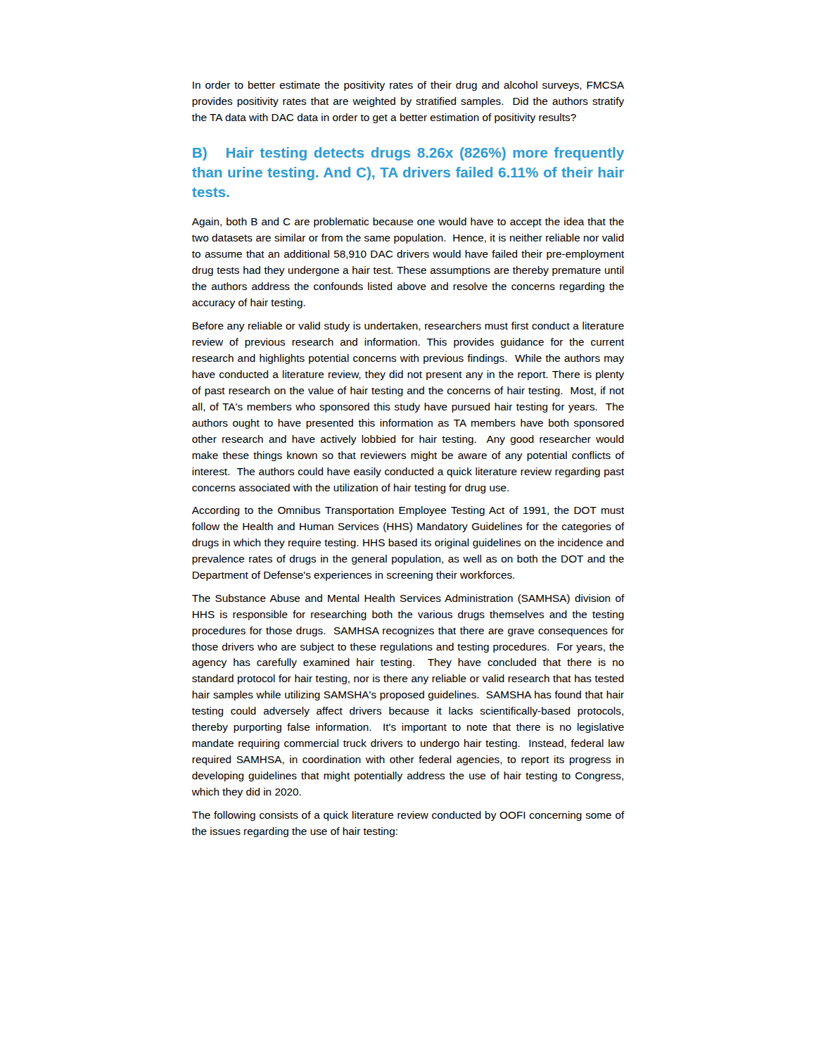In order to better estimate the positivity rates of their drug and alcohol surveys, FMCSA provides positivity rates that are weighted by stratified samples. Did the authors stratify the TA data with DAC data in order to get a better estimation of positivity results?
B) Hair testing detects drugs 8.26x (826%) more frequently than urine testing. And C), TA drivers failed 6.11% of their hair tests.
Again, both B and C are problematic because one would have to accept the idea that the two datasets are similar or from the same population. Hence, it is neither reliable nor valid to assume that an additional 58,910 DAC drivers would have failed their pre-employment drug tests had they undergone a hair test. These assumptions are thereby premature until the authors address the confounds listed above and resolve the concerns regarding the accuracy of hair testing.
Before any reliable or valid study is undertaken, researchers must first conduct a literature review of previous research and information. This provides guidance for the current research and highlights potential concerns with previous findings. While the authors may have conducted a literature review, they did not present any in the report. There is plenty of past research on the value of hair testing and the concerns of hair testing. Most, if not all, of TA's members who sponsored this study have pursued hair testing for years. The authors ought to have presented this information as TA members have both sponsored other research and have actively lobbied for hair testing. Any good researcher would make these things known so that reviewers might be aware of any potential conflicts of interest. The authors could have easily conducted a quick literature review regarding past concerns associated with the utilization of hair testing for drug use.
According to the Omnibus Transportation Employee Testing Act of 1991, the DOT must follow the Health and Human Services (HHS) Mandatory Guidelines for the categories of drugs in which they require testing. HHS based its original guidelines on the incidence and prevalence rates of drugs in the general population, as well as on both the DOT and the Department of Defense's experiences in screening their workforces.
The Substance Abuse and Mental Health Services Administration (SAMHSA) division of HHS is responsible for researching both the various drugs themselves and the testing procedures for those drugs. SAMHSA recognizes that there are grave consequences for those drivers who are subject to these regulations and testing procedures. For years, the agency has carefully examined hair testing. They have concluded that there is no standard protocol for hair testing, nor is there any reliable or valid research that has tested hair samples while utilizing SAMSHA's proposed guidelines. SAMSHA has found that hair testing could adversely affect drivers because it lacks scientifically-based protocols, thereby purporting false information. It's important to note that there is no legislative mandate requiring commercial truck drivers to undergo hair testing. Instead, federal law required SAMHSA, in coordination with other federal agencies, to report its progress in developing guidelines that might potentially address the use of hair testing to Congress, which they did in 2020.
The following consists of a quick literature review conducted by OOFI concerning some of the issues regarding the use of hair testing: